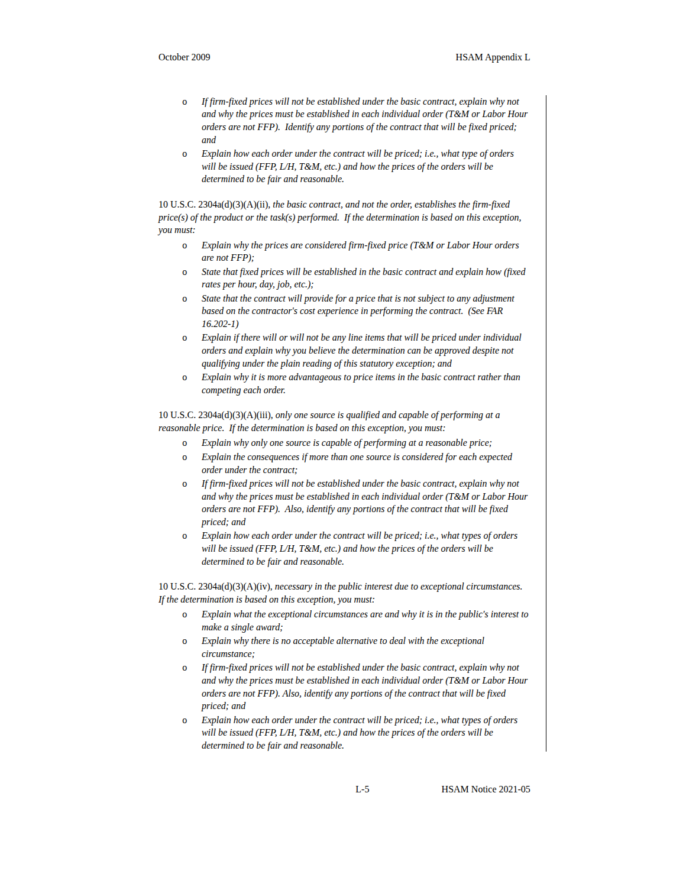October 2009
HSAM Appendix L
If firm-fixed prices will not be established under the basic contract, explain why not and why the prices must be established in each individual order (T&M or Labor Hour orders are not FFP). Identify any portions of the contract that will be fixed priced; and
Explain how each order under the contract will be priced; i.e., what type of orders will be issued (FFP, L/H, T&M, etc.) and how the prices of the orders will be determined to be fair and reasonable.
10 U.S.C. 2304a(d)(3)(A)(ii), the basic contract, and not the order, establishes the firm-fixed price(s) of the product or the task(s) performed. If the determination is based on this exception, you must:
Explain why the prices are considered firm-fixed price (T&M or Labor Hour orders are not FFP);
State that fixed prices will be established in the basic contract and explain how (fixed rates per hour, day, job, etc.);
State that the contract will provide for a price that is not subject to any adjustment based on the contractor's cost experience in performing the contract. (See FAR 16.202-1)
Explain if there will or will not be any line items that will be priced under individual orders and explain why you believe the determination can be approved despite not qualifying under the plain reading of this statutory exception; and
Explain why it is more advantageous to price items in the basic contract rather than competing each order.
10 U.S.C. 2304a(d)(3)(A)(iii), only one source is qualified and capable of performing at a reasonable price. If the determination is based on this exception, you must:
Explain why only one source is capable of performing at a reasonable price;
Explain the consequences if more than one source is considered for each expected order under the contract;
If firm-fixed prices will not be established under the basic contract, explain why not and why the prices must be established in each individual order (T&M or Labor Hour orders are not FFP). Also, identify any portions of the contract that will be fixed priced; and
Explain how each order under the contract will be priced; i.e., what types of orders will be issued (FFP, L/H, T&M, etc.) and how the prices of the orders will be determined to be fair and reasonable.
10 U.S.C. 2304a(d)(3)(A)(iv), necessary in the public interest due to exceptional circumstances. If the determination is based on this exception, you must:
Explain what the exceptional circumstances are and why it is in the public's interest to make a single award;
Explain why there is no acceptable alternative to deal with the exceptional circumstance;
If firm-fixed prices will not be established under the basic contract, explain why not and why the prices must be established in each individual order (T&M or Labor Hour orders are not FFP). Also, identify any portions of the contract that will be fixed priced; and
Explain how each order under the contract will be priced; i.e., what types of orders will be issued (FFP, L/H, T&M, etc.) and how the prices of the orders will be determined to be fair and reasonable.
L-5
HSAM Notice 2021-05